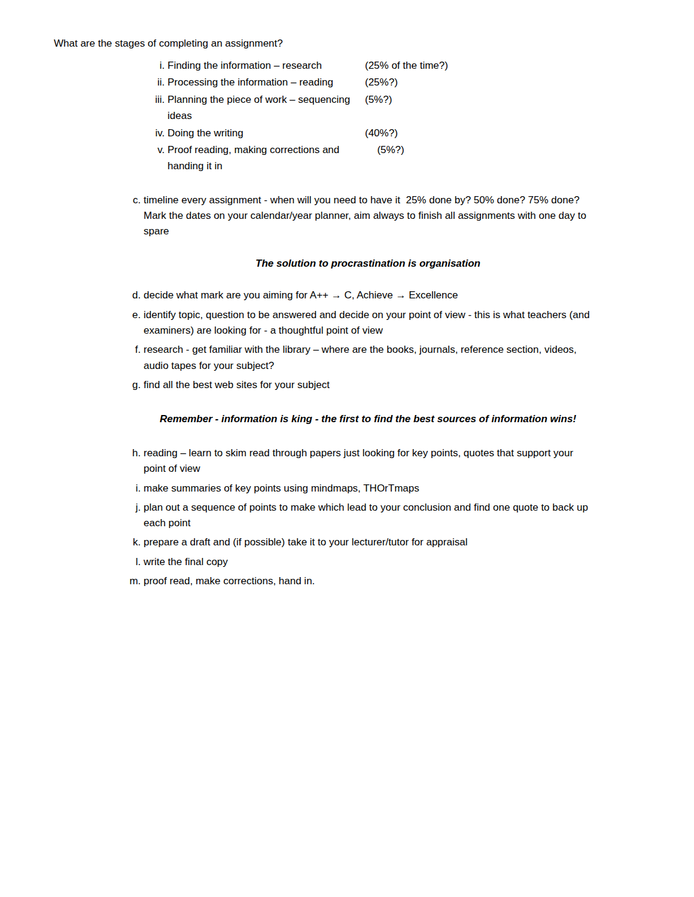What are the stages of completing an assignment?
Finding the information – research (25% of the time?)
Processing the information – reading (25%?)
Planning the piece of work – sequencing ideas (5%?)
Doing the writing (40%?)
Proof reading, making corrections and handing it in (5%?)
timeline every assignment - when will you need to have it 25% done by? 50% done? 75% done? Mark the dates on your calendar/year planner, aim always to finish all assignments with one day to spare
The solution to procrastination is organisation
decide what mark are you aiming for A++ → C, Achieve → Excellence
identify topic, question to be answered and decide on your point of view - this is what teachers (and examiners) are looking for - a thoughtful point of view
research - get familiar with the library – where are the books, journals, reference section, videos, audio tapes for your subject?
find all the best web sites for your subject
Remember - information is king - the first to find the best sources of information wins!
reading – learn to skim read through papers just looking for key points, quotes that support your point of view
make summaries of key points using mindmaps, THOrTmaps
plan out a sequence of points to make which lead to your conclusion and find one quote to back up each point
prepare a draft and (if possible) take it to your lecturer/tutor for appraisal
write the final copy
proof read, make corrections, hand in.